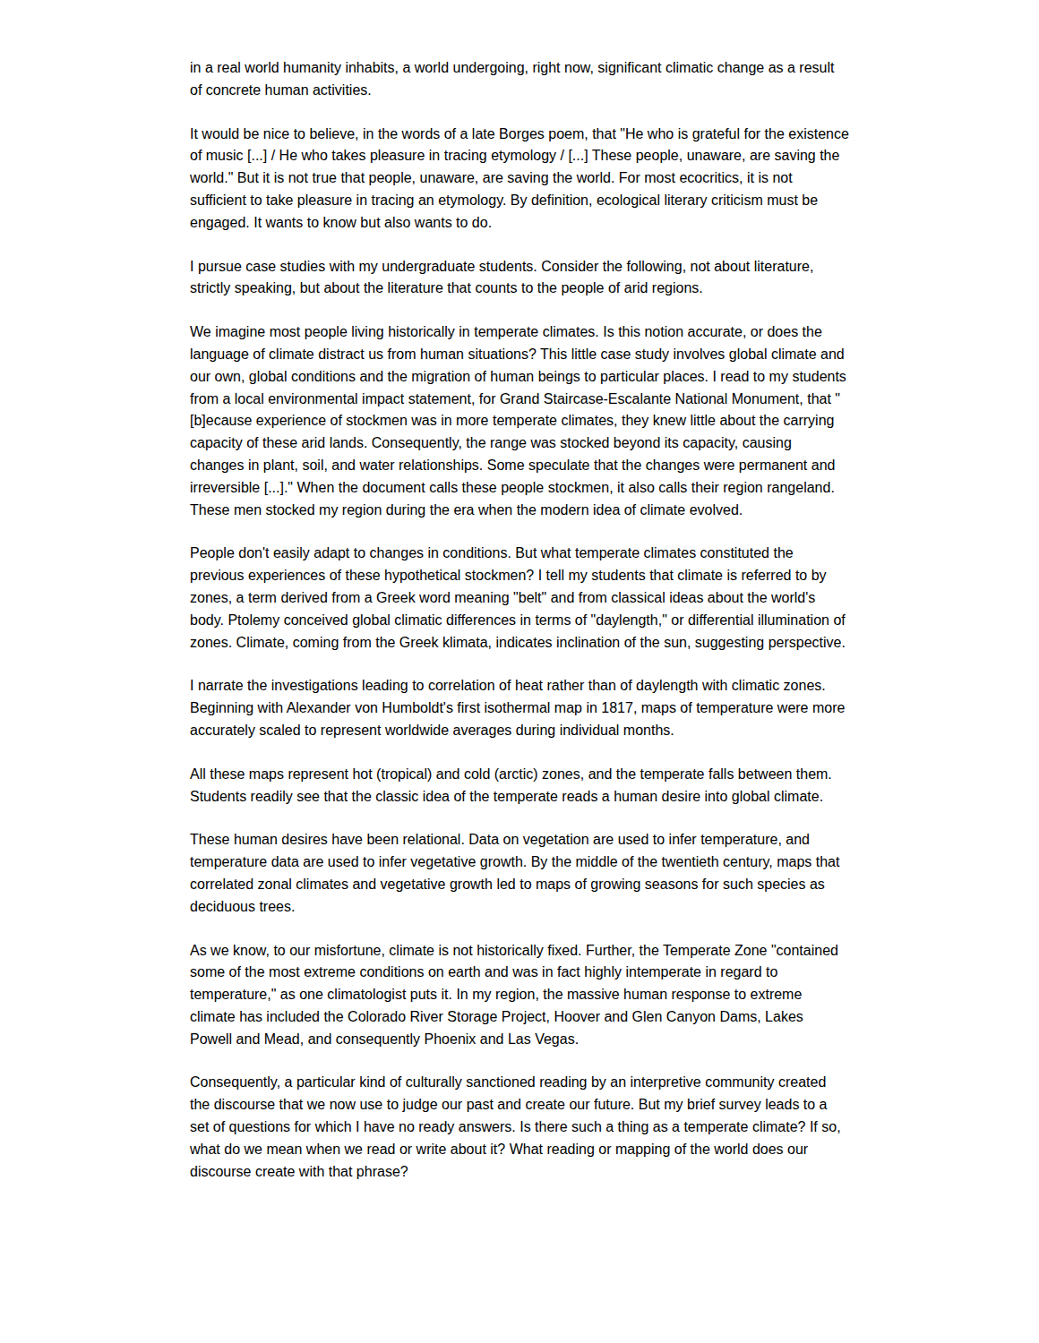in a real world humanity inhabits, a world undergoing, right now, significant climatic change as a result of concrete human activities.
It would be nice to believe, in the words of a late Borges poem, that "He who is grateful for the existence of music [...] / He who takes pleasure in tracing etymology / [...] These people, unaware, are saving the world." But it is not true that people, unaware, are saving the world. For most ecocritics, it is not sufficient to take pleasure in tracing an etymology. By definition, ecological literary criticism must be engaged. It wants to know but also wants to do.
I pursue case studies with my undergraduate students. Consider the following, not about literature, strictly speaking, but about the literature that counts to the people of arid regions.
We imagine most people living historically in temperate climates. Is this notion accurate, or does the language of climate distract us from human situations? This little case study involves global climate and our own, global conditions and the migration of human beings to particular places. I read to my students from a local environmental impact statement, for Grand Staircase-Escalante National Monument, that "[b]ecause experience of stockmen was in more temperate climates, they knew little about the carrying capacity of these arid lands. Consequently, the range was stocked beyond its capacity, causing changes in plant, soil, and water relationships. Some speculate that the changes were permanent and irreversible [...]." When the document calls these people stockmen, it also calls their region rangeland. These men stocked my region during the era when the modern idea of climate evolved.
People don't easily adapt to changes in conditions. But what temperate climates constituted the previous experiences of these hypothetical stockmen? I tell my students that climate is referred to by zones, a term derived from a Greek word meaning "belt" and from classical ideas about the world's body. Ptolemy conceived global climatic differences in terms of "daylength," or differential illumination of zones. Climate, coming from the Greek klimata, indicates inclination of the sun, suggesting perspective.
I narrate the investigations leading to correlation of heat rather than of daylength with climatic zones. Beginning with Alexander von Humboldt's first isothermal map in 1817, maps of temperature were more accurately scaled to represent worldwide averages during individual months.
All these maps represent hot (tropical) and cold (arctic) zones, and the temperate falls between them. Students readily see that the classic idea of the temperate reads a human desire into global climate.
These human desires have been relational. Data on vegetation are used to infer temperature, and temperature data are used to infer vegetative growth. By the middle of the twentieth century, maps that correlated zonal climates and vegetative growth led to maps of growing seasons for such species as deciduous trees.
As we know, to our misfortune, climate is not historically fixed. Further, the Temperate Zone "contained some of the most extreme conditions on earth and was in fact highly intemperate in regard to temperature," as one climatologist puts it. In my region, the massive human response to extreme climate has included the Colorado River Storage Project, Hoover and Glen Canyon Dams, Lakes Powell and Mead, and consequently Phoenix and Las Vegas.
Consequently, a particular kind of culturally sanctioned reading by an interpretive community created the discourse that we now use to judge our past and create our future. But my brief survey leads to a set of questions for which I have no ready answers. Is there such a thing as a temperate climate? If so, what do we mean when we read or write about it? What reading or mapping of the world does our discourse create with that phrase?